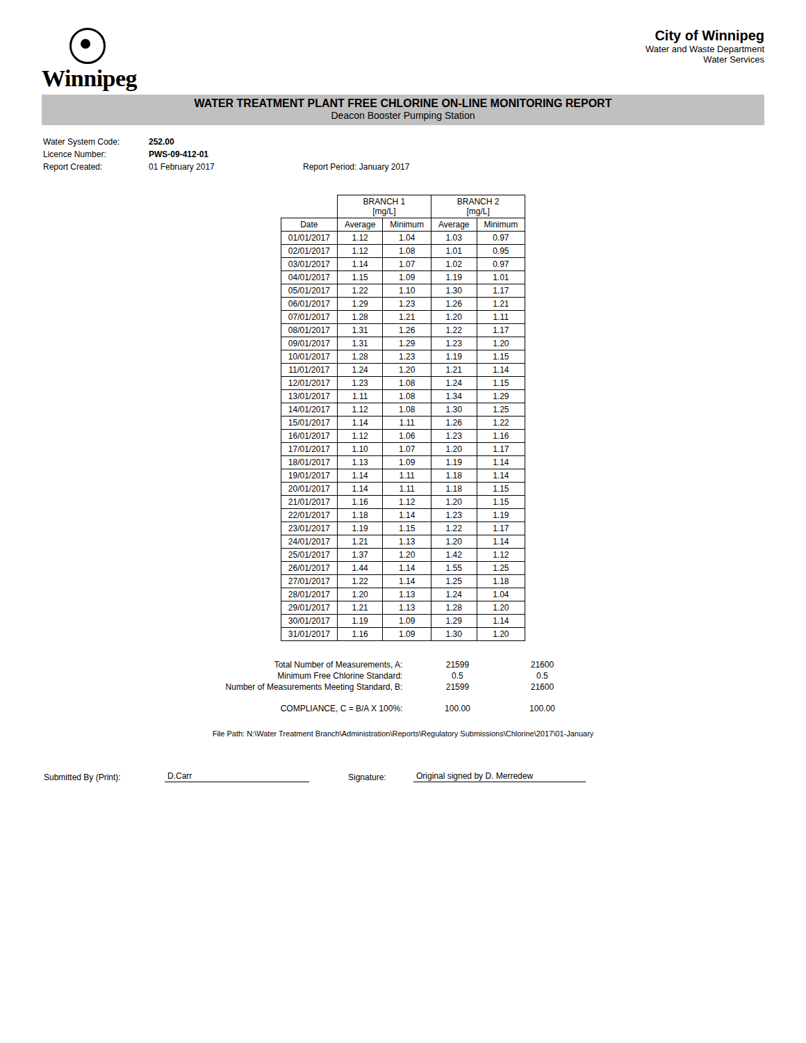Winnipeg
City of Winnipeg
Water and Waste Department
Water Services
WATER TREATMENT PLANT FREE CHLORINE ON-LINE MONITORING REPORT
Deacon Booster Pumping Station
| Water System Code: | 252.00 | |
| Licence Number: | PWS-09-412-01 | |
| Report Created: | 01 February 2017 | Report Period: January 2017 |
| | BRANCH 1 [mg/L] | BRANCH 2 [mg/L] |
| Date | Average | Minimum | Average | Minimum |
| 01/01/2017 | 1.12 | 1.04 | 1.03 | 0.97 |
| 02/01/2017 | 1.12 | 1.08 | 1.01 | 0.95 |
| 03/01/2017 | 1.14 | 1.07 | 1.02 | 0.97 |
| 04/01/2017 | 1.15 | 1.09 | 1.19 | 1.01 |
| 05/01/2017 | 1.22 | 1.10 | 1.30 | 1.17 |
| 06/01/2017 | 1.29 | 1.23 | 1.26 | 1.21 |
| 07/01/2017 | 1.28 | 1.21 | 1.20 | 1.11 |
| 08/01/2017 | 1.31 | 1.26 | 1.22 | 1.17 |
| 09/01/2017 | 1.31 | 1.29 | 1.23 | 1.20 |
| 10/01/2017 | 1.28 | 1.23 | 1.19 | 1.15 |
| 11/01/2017 | 1.24 | 1.20 | 1.21 | 1.14 |
| 12/01/2017 | 1.23 | 1.08 | 1.24 | 1.15 |
| 13/01/2017 | 1.11 | 1.08 | 1.34 | 1.29 |
| 14/01/2017 | 1.12 | 1.08 | 1.30 | 1.25 |
| 15/01/2017 | 1.14 | 1.11 | 1.26 | 1.22 |
| 16/01/2017 | 1.12 | 1.06 | 1.23 | 1.16 |
| 17/01/2017 | 1.10 | 1.07 | 1.20 | 1.17 |
| 18/01/2017 | 1.13 | 1.09 | 1.19 | 1.14 |
| 19/01/2017 | 1.14 | 1.11 | 1.18 | 1.14 |
| 20/01/2017 | 1.14 | 1.11 | 1.18 | 1.15 |
| 21/01/2017 | 1.16 | 1.12 | 1.20 | 1.15 |
| 22/01/2017 | 1.18 | 1.14 | 1.23 | 1.19 |
| 23/01/2017 | 1.19 | 1.15 | 1.22 | 1.17 |
| 24/01/2017 | 1.21 | 1.13 | 1.20 | 1.14 |
| 25/01/2017 | 1.37 | 1.20 | 1.42 | 1.12 |
| 26/01/2017 | 1.44 | 1.14 | 1.55 | 1.25 |
| 27/01/2017 | 1.22 | 1.14 | 1.25 | 1.18 |
| 28/01/2017 | 1.20 | 1.13 | 1.24 | 1.04 |
| 29/01/2017 | 1.21 | 1.13 | 1.28 | 1.20 |
| 30/01/2017 | 1.19 | 1.09 | 1.29 | 1.14 |
| 31/01/2017 | 1.16 | 1.09 | 1.30 | 1.20 |
| Total Number of Measurements, A: | 21599 | 21600 |
| Minimum Free Chlorine Standard: | 0.5 | 0.5 |
| Number of Measurements Meeting Standard, B: | 21599 | 21600 |
| COMPLIANCE, C = B/A X 100%: | 100.00 | 100.00 |
File Path: N:\Water Treatment Branch\Administration\Reports\Regulatory Submissions\Chlorine\2017\01-January
| Submitted By (Print): | D.Carr | Signature: | Original signed by D. Merredew |